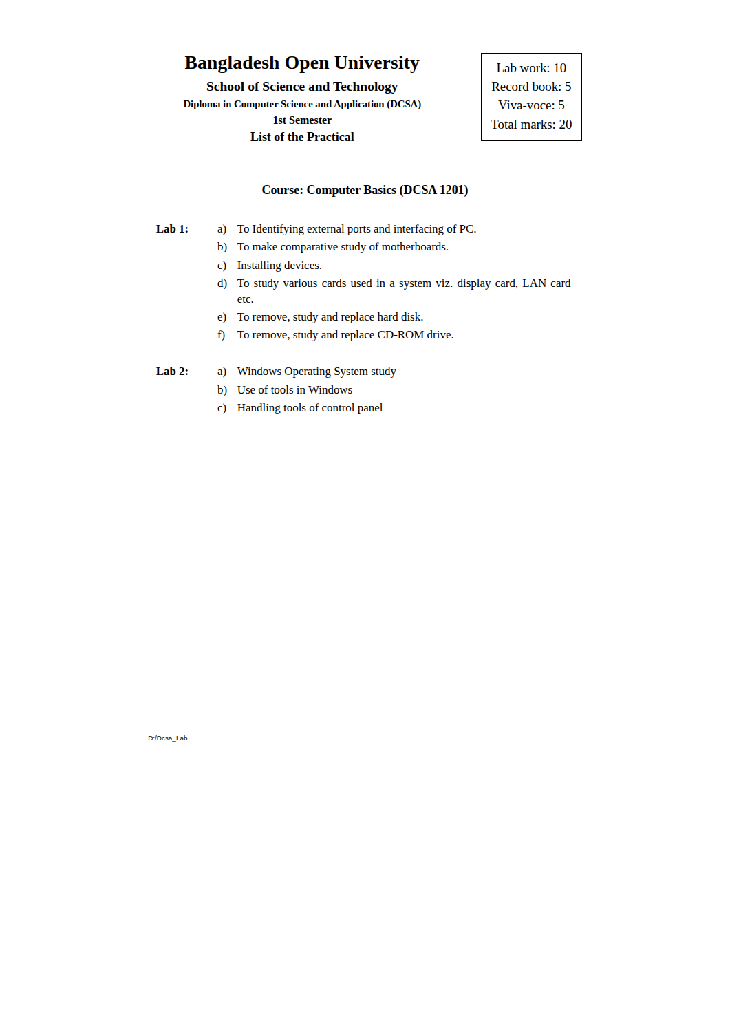Lab work: 10
Record book: 5
Viva-voce: 5
Total marks: 20
Bangladesh Open University
School of Science and Technology
Diploma in Computer Science and Application (DCSA)
1st Semester
List of the Practical
Course: Computer Basics (DCSA 1201)
Lab 1:
a) To Identifying external ports and interfacing of PC.
b) To make comparative study of motherboards.
c) Installing devices.
d) To study various cards used in a system viz. display card, LAN card etc.
e) To remove, study and replace hard disk.
f) To remove, study and replace CD-ROM drive.
Lab 2:
a) Windows Operating System study
b) Use of tools in Windows
c) Handling tools of control panel
D:/Dcsa_Lab